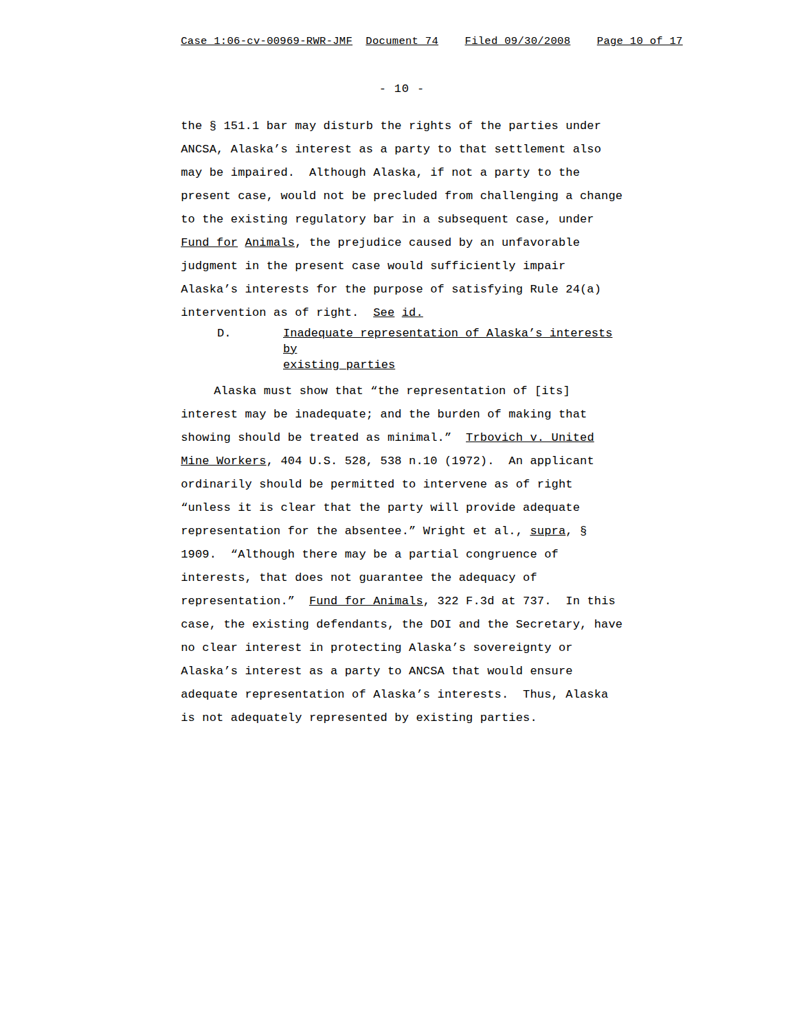Case 1:06-cv-00969-RWR-JMF Document 74 Filed 09/30/2008 Page 10 of 17
- 10 -
the § 151.1 bar may disturb the rights of the parties under ANCSA, Alaska’s interest as a party to that settlement also may be impaired. Although Alaska, if not a party to the present case, would not be precluded from challenging a change to the existing regulatory bar in a subsequent case, under Fund for Animals, the prejudice caused by an unfavorable judgment in the present case would sufficiently impair Alaska’s interests for the purpose of satisfying Rule 24(a) intervention as of right. See id.
D.
Inadequate representation of Alaska’s interests by
existing parties
Alaska must show that “the representation of [its] interest may be inadequate; and the burden of making that showing should be treated as minimal.” Trbovich v. United Mine Workers, 404 U.S. 528, 538 n.10 (1972). An applicant ordinarily should be permitted to intervene as of right “unless it is clear that the party will provide adequate representation for the absentee.” Wright et al., supra, § 1909. “Although there may be a partial congruence of interests, that does not guarantee the adequacy of representation.” Fund for Animals, 322 F.3d at 737. In this case, the existing defendants, the DOI and the Secretary, have no clear interest in protecting Alaska’s sovereignty or Alaska’s interest as a party to ANCSA that would ensure adequate representation of Alaska’s interests. Thus, Alaska is not adequately represented by existing parties.